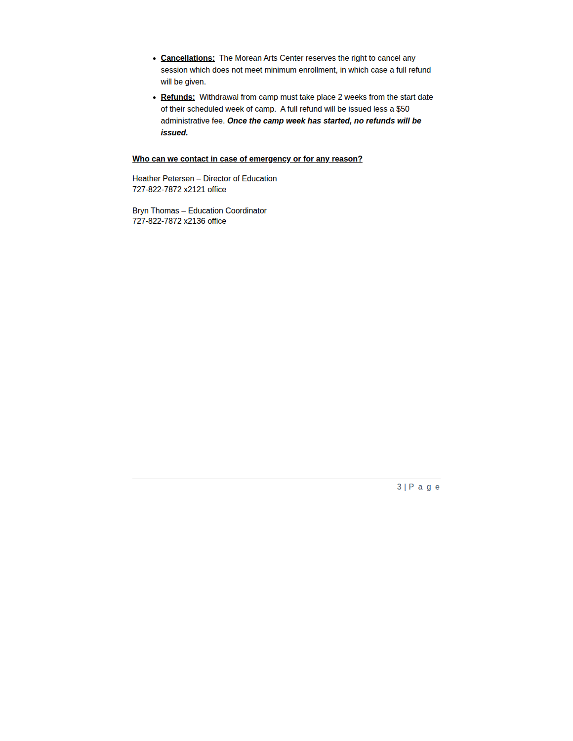Cancellations: The Morean Arts Center reserves the right to cancel any session which does not meet minimum enrollment, in which case a full refund will be given.
Refunds: Withdrawal from camp must take place 2 weeks from the start date of their scheduled week of camp. A full refund will be issued less a $50 administrative fee. Once the camp week has started, no refunds will be issued.
Who can we contact in case of emergency or for any reason?
Heather Petersen – Director of Education
727-822-7872 x2121 office
Bryn Thomas – Education Coordinator
727-822-7872 x2136 office
3 | P a g e